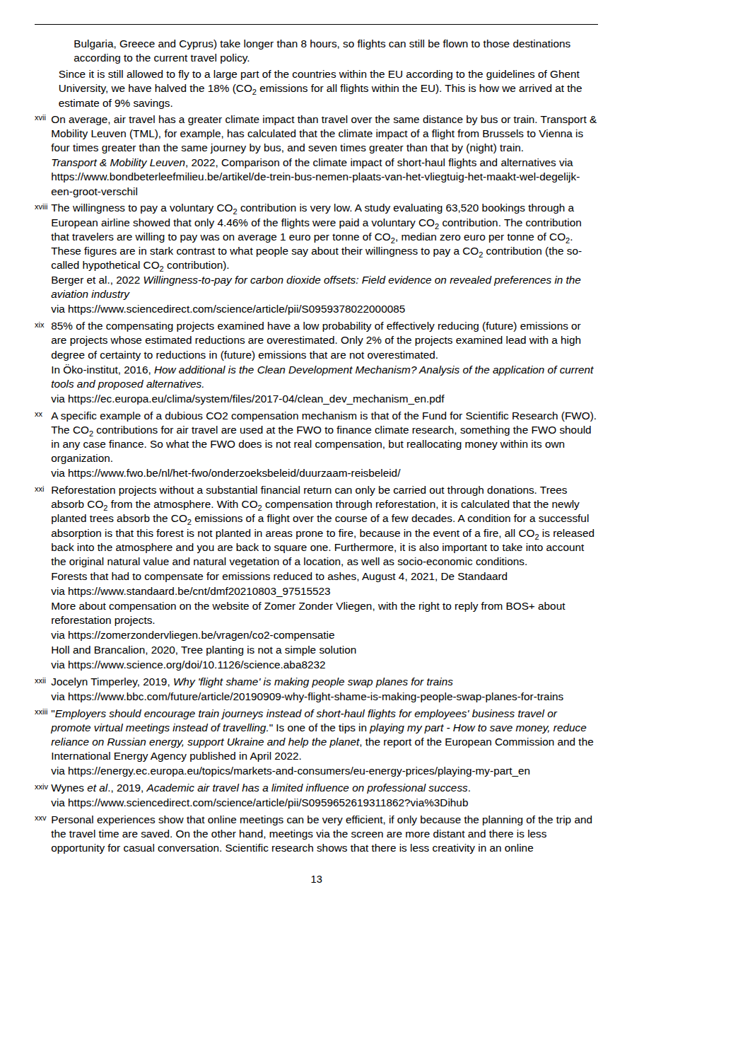Bulgaria, Greece and Cyprus) take longer than 8 hours, so flights can still be flown to those destinations according to the current travel policy.
Since it is still allowed to fly to a large part of the countries within the EU according to the guidelines of Ghent University, we have halved the 18% (CO2 emissions for all flights within the EU). This is how we arrived at the estimate of 9% savings.
xvii
On average, air travel has a greater climate impact than travel over the same distance by bus or train. Transport & Mobility Leuven (TML), for example, has calculated that the climate impact of a flight from Brussels to Vienna is four times greater than the same journey by bus, and seven times greater than that by (night) train.
Transport & Mobility Leuven, 2022, Comparison of the climate impact of short-haul flights and alternatives via https://www.bondbeterleefmilieu.be/artikel/de-trein-bus-nemen-plaats-van-het-vliegtuig-het-maakt-wel-degelijk-een-groot-verschil
xviii
The willingness to pay a voluntary CO2 contribution is very low. A study evaluating 63,520 bookings through a European airline showed that only 4.46% of the flights were paid a voluntary CO2 contribution. The contribution that travelers are willing to pay was on average 1 euro per tonne of CO2, median zero euro per tonne of CO2. These figures are in stark contrast to what people say about their willingness to pay a CO2 contribution (the so-called hypothetical CO2 contribution).
Berger et al., 2022 Willingness-to-pay for carbon dioxide offsets: Field evidence on revealed preferences in the aviation industry
via https://www.sciencedirect.com/science/article/pii/S0959378022000085
xix
85% of the compensating projects examined have a low probability of effectively reducing (future) emissions or are projects whose estimated reductions are overestimated. Only 2% of the projects examined lead with a high degree of certainty to reductions in (future) emissions that are not overestimated.
In Öko-institut, 2016, How additional is the Clean Development Mechanism? Analysis of the application of current tools and proposed alternatives.
via https://ec.europa.eu/clima/system/files/2017-04/clean_dev_mechanism_en.pdf
xx
A specific example of a dubious CO2 compensation mechanism is that of the Fund for Scientific Research (FWO). The CO2 contributions for air travel are used at the FWO to finance climate research, something the FWO should in any case finance. So what the FWO does is not real compensation, but reallocating money within its own organization.
via https://www.fwo.be/nl/het-fwo/onderzoeksbeleid/duurzaam-reisbeleid/
xxi
Reforestation projects without a substantial financial return can only be carried out through donations. Trees absorb CO2 from the atmosphere. With CO2 compensation through reforestation, it is calculated that the newly planted trees absorb the CO2 emissions of a flight over the course of a few decades. A condition for a successful absorption is that this forest is not planted in areas prone to fire, because in the event of a fire, all CO2 is released back into the atmosphere and you are back to square one. Furthermore, it is also important to take into account the original natural value and natural vegetation of a location, as well as socio-economic conditions.
Forests that had to compensate for emissions reduced to ashes, August 4, 2021, De Standaard
via https://www.standaard.be/cnt/dmf20210803_97515523
More about compensation on the website of Zomer Zonder Vliegen, with the right to reply from BOS+ about reforestation projects.
via https://zomerzondervliegen.be/vragen/co2-compensatie
Holl and Brancalion, 2020, Tree planting is not a simple solution
via https://www.science.org/doi/10.1126/science.aba8232
xxii
Jocelyn Timperley, 2019, Why 'flight shame' is making people swap planes for trains
via https://www.bbc.com/future/article/20190909-why-flight-shame-is-making-people-swap-planes-for-trains
xxiii
"Employers should encourage train journeys instead of short-haul flights for employees' business travel or promote virtual meetings instead of travelling." Is one of the tips in playing my part - How to save money, reduce reliance on Russian energy, support Ukraine and help the planet, the report of the European Commission and the International Energy Agency published in April 2022.
via https://energy.ec.europa.eu/topics/markets-and-consumers/eu-energy-prices/playing-my-part_en
xxiv
Wynes et al., 2019, Academic air travel has a limited influence on professional success.
via https://www.sciencedirect.com/science/article/pii/S0959652619311862?via%3Dihub
xxv
Personal experiences show that online meetings can be very efficient, if only because the planning of the trip and the travel time are saved. On the other hand, meetings via the screen are more distant and there is less opportunity for casual conversation. Scientific research shows that there is less creativity in an online
13